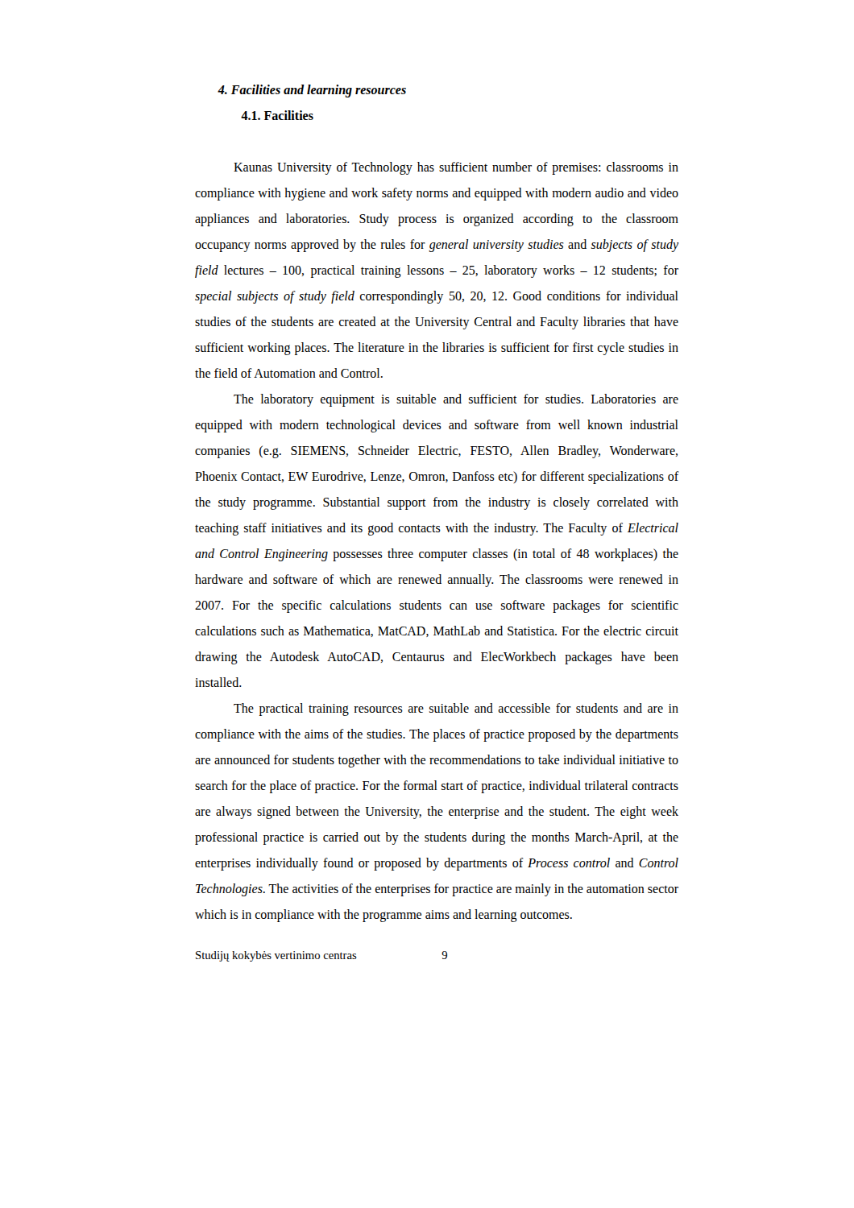4. Facilities and learning resources
4.1. Facilities
Kaunas University of Technology has sufficient number of premises: classrooms in compliance with hygiene and work safety norms and equipped with modern audio and video appliances and laboratories. Study process is organized according to the classroom occupancy norms approved by the rules for general university studies and subjects of study field lectures – 100, practical training lessons – 25, laboratory works – 12 students; for special subjects of study field correspondingly 50, 20, 12. Good conditions for individual studies of the students are created at the University Central and Faculty libraries that have sufficient working places. The literature in the libraries is sufficient for first cycle studies in the field of Automation and Control.
The laboratory equipment is suitable and sufficient for studies. Laboratories are equipped with modern technological devices and software from well known industrial companies (e.g. SIEMENS, Schneider Electric, FESTO, Allen Bradley, Wonderware, Phoenix Contact, EW Eurodrive, Lenze, Omron, Danfoss etc) for different specializations of the study programme. Substantial support from the industry is closely correlated with teaching staff initiatives and its good contacts with the industry. The Faculty of Electrical and Control Engineering possesses three computer classes (in total of 48 workplaces) the hardware and software of which are renewed annually. The classrooms were renewed in 2007. For the specific calculations students can use software packages for scientific calculations such as Mathematica, MatCAD, MathLab and Statistica. For the electric circuit drawing the Autodesk AutoCAD, Centaurus and ElecWorkbech packages have been installed.
The practical training resources are suitable and accessible for students and are in compliance with the aims of the studies. The places of practice proposed by the departments are announced for students together with the recommendations to take individual initiative to search for the place of practice. For the formal start of practice, individual trilateral contracts are always signed between the University, the enterprise and the student. The eight week professional practice is carried out by the students during the months March-April, at the enterprises individually found or proposed by departments of Process control and Control Technologies. The activities of the enterprises for practice are mainly in the automation sector which is in compliance with the programme aims and learning outcomes.
Studijų kokybės vertinimo centras 9